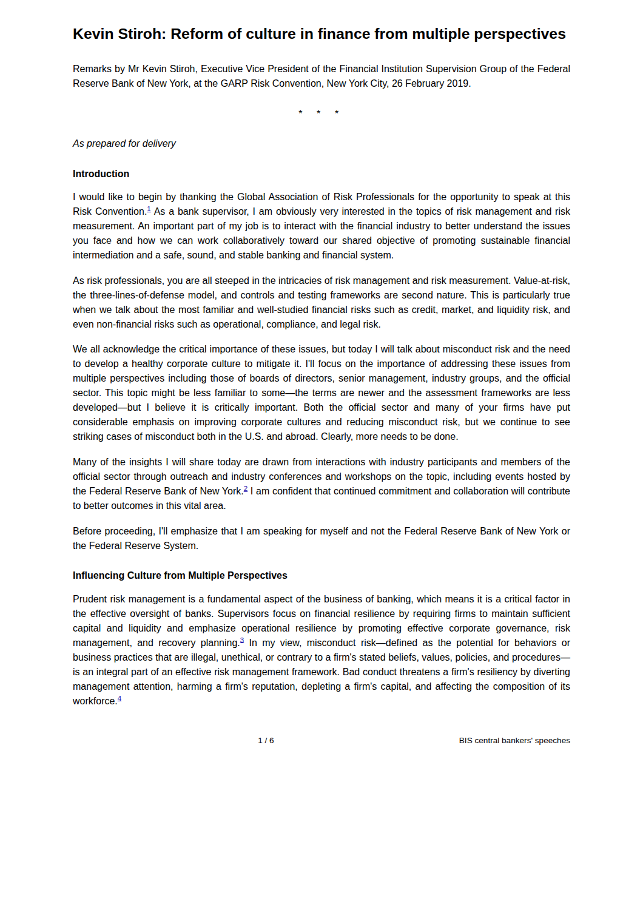Kevin Stiroh: Reform of culture in finance from multiple perspectives
Remarks by Mr Kevin Stiroh, Executive Vice President of the Financial Institution Supervision Group of the Federal Reserve Bank of New York, at the GARP Risk Convention, New York City, 26 February 2019.
* * *
As prepared for delivery
Introduction
I would like to begin by thanking the Global Association of Risk Professionals for the opportunity to speak at this Risk Convention.1 As a bank supervisor, I am obviously very interested in the topics of risk management and risk measurement. An important part of my job is to interact with the financial industry to better understand the issues you face and how we can work collaboratively toward our shared objective of promoting sustainable financial intermediation and a safe, sound, and stable banking and financial system.
As risk professionals, you are all steeped in the intricacies of risk management and risk measurement. Value-at-risk, the three-lines-of-defense model, and controls and testing frameworks are second nature. This is particularly true when we talk about the most familiar and well-studied financial risks such as credit, market, and liquidity risk, and even non-financial risks such as operational, compliance, and legal risk.
We all acknowledge the critical importance of these issues, but today I will talk about misconduct risk and the need to develop a healthy corporate culture to mitigate it. I'll focus on the importance of addressing these issues from multiple perspectives including those of boards of directors, senior management, industry groups, and the official sector. This topic might be less familiar to some—the terms are newer and the assessment frameworks are less developed—but I believe it is critically important. Both the official sector and many of your firms have put considerable emphasis on improving corporate cultures and reducing misconduct risk, but we continue to see striking cases of misconduct both in the U.S. and abroad. Clearly, more needs to be done.
Many of the insights I will share today are drawn from interactions with industry participants and members of the official sector through outreach and industry conferences and workshops on the topic, including events hosted by the Federal Reserve Bank of New York.2 I am confident that continued commitment and collaboration will contribute to better outcomes in this vital area.
Before proceeding, I'll emphasize that I am speaking for myself and not the Federal Reserve Bank of New York or the Federal Reserve System.
Influencing Culture from Multiple Perspectives
Prudent risk management is a fundamental aspect of the business of banking, which means it is a critical factor in the effective oversight of banks. Supervisors focus on financial resilience by requiring firms to maintain sufficient capital and liquidity and emphasize operational resilience by promoting effective corporate governance, risk management, and recovery planning.3 In my view, misconduct risk—defined as the potential for behaviors or business practices that are illegal, unethical, or contrary to a firm's stated beliefs, values, policies, and procedures—is an integral part of an effective risk management framework. Bad conduct threatens a firm's resiliency by diverting management attention, harming a firm's reputation, depleting a firm's capital, and affecting the composition of its workforce.4
1 / 6 BIS central bankers' speeches